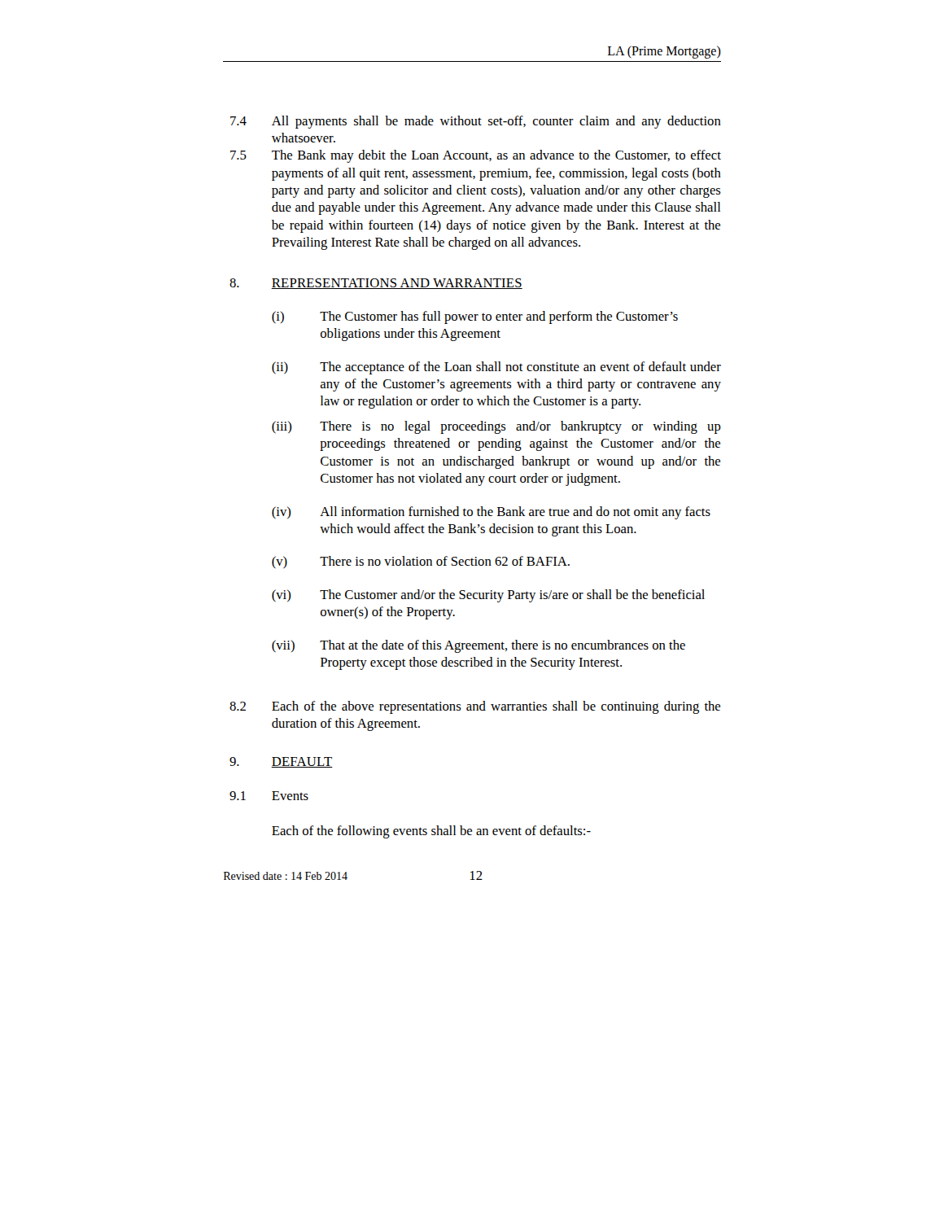LA (Prime Mortgage)
7.4
All payments shall be made without set-off, counter claim and any deduction whatsoever.
7.5
The Bank may debit the Loan Account, as an advance to the Customer, to effect payments of all quit rent, assessment, premium, fee, commission, legal costs (both party and party and solicitor and client costs), valuation and/or any other charges due and payable under this Agreement. Any advance made under this Clause shall be repaid within fourteen (14) days of notice given by the Bank. Interest at the Prevailing Interest Rate shall be charged on all advances.
8.
REPRESENTATIONS AND WARRANTIES
(i)
The Customer has full power to enter and perform the Customer’s obligations under this Agreement
(ii)
The acceptance of the Loan shall not constitute an event of default under any of the Customer’s agreements with a third party or contravene any law or regulation or order to which the Customer is a party.
(iii)
There is no legal proceedings and/or bankruptcy or winding up proceedings threatened or pending against the Customer and/or the Customer is not an undischarged bankrupt or wound up and/or the Customer has not violated any court order or judgment.
(iv)
All information furnished to the Bank are true and do not omit any facts which would affect the Bank’s decision to grant this Loan.
(v)
There is no violation of Section 62 of BAFIA.
(vi)
The Customer and/or the Security Party is/are or shall be the beneficial owner(s) of the Property.
(vii)
That at the date of this Agreement, there is no encumbrances on the Property except those described in the Security Interest.
8.2
Each of the above representations and warranties shall be continuing during the duration of this Agreement.
9.
DEFAULT
9.1
Events
Each of the following events shall be an event of defaults:-
Revised date : 14 Feb 2014
12